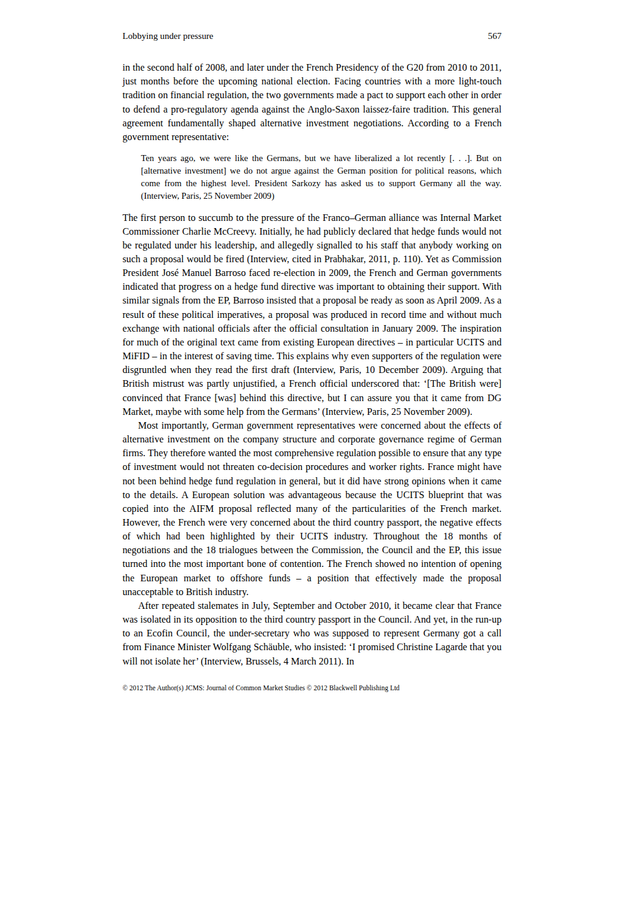Lobbying under pressure 567
in the second half of 2008, and later under the French Presidency of the G20 from 2010 to 2011, just months before the upcoming national election. Facing countries with a more light-touch tradition on financial regulation, the two governments made a pact to support each other in order to defend a pro-regulatory agenda against the Anglo-Saxon laissez-faire tradition. This general agreement fundamentally shaped alternative investment negotiations. According to a French government representative:
Ten years ago, we were like the Germans, but we have liberalized a lot recently [. . .]. But on [alternative investment] we do not argue against the German position for political reasons, which come from the highest level. President Sarkozy has asked us to support Germany all the way. (Interview, Paris, 25 November 2009)
The first person to succumb to the pressure of the Franco–German alliance was Internal Market Commissioner Charlie McCreevy. Initially, he had publicly declared that hedge funds would not be regulated under his leadership, and allegedly signalled to his staff that anybody working on such a proposal would be fired (Interview, cited in Prabhakar, 2011, p. 110). Yet as Commission President José Manuel Barroso faced re-election in 2009, the French and German governments indicated that progress on a hedge fund directive was important to obtaining their support. With similar signals from the EP, Barroso insisted that a proposal be ready as soon as April 2009. As a result of these political imperatives, a proposal was produced in record time and without much exchange with national officials after the official consultation in January 2009. The inspiration for much of the original text came from existing European directives – in particular UCITS and MiFID – in the interest of saving time. This explains why even supporters of the regulation were disgruntled when they read the first draft (Interview, Paris, 10 December 2009). Arguing that British mistrust was partly unjustified, a French official underscored that: ‘[The British were] convinced that France [was] behind this directive, but I can assure you that it came from DG Market, maybe with some help from the Germans’ (Interview, Paris, 25 November 2009).
Most importantly, German government representatives were concerned about the effects of alternative investment on the company structure and corporate governance regime of German firms. They therefore wanted the most comprehensive regulation possible to ensure that any type of investment would not threaten co-decision procedures and worker rights. France might have not been behind hedge fund regulation in general, but it did have strong opinions when it came to the details. A European solution was advantageous because the UCITS blueprint that was copied into the AIFM proposal reflected many of the particularities of the French market. However, the French were very concerned about the third country passport, the negative effects of which had been highlighted by their UCITS industry. Throughout the 18 months of negotiations and the 18 trialogues between the Commission, the Council and the EP, this issue turned into the most important bone of contention. The French showed no intention of opening the European market to offshore funds – a position that effectively made the proposal unacceptable to British industry.
After repeated stalemates in July, September and October 2010, it became clear that France was isolated in its opposition to the third country passport in the Council. And yet, in the run-up to an Ecofin Council, the under-secretary who was supposed to represent Germany got a call from Finance Minister Wolfgang Schäuble, who insisted: ‘I promised Christine Lagarde that you will not isolate her’ (Interview, Brussels, 4 March 2011). In
© 2012 The Author(s) JCMS: Journal of Common Market Studies © 2012 Blackwell Publishing Ltd